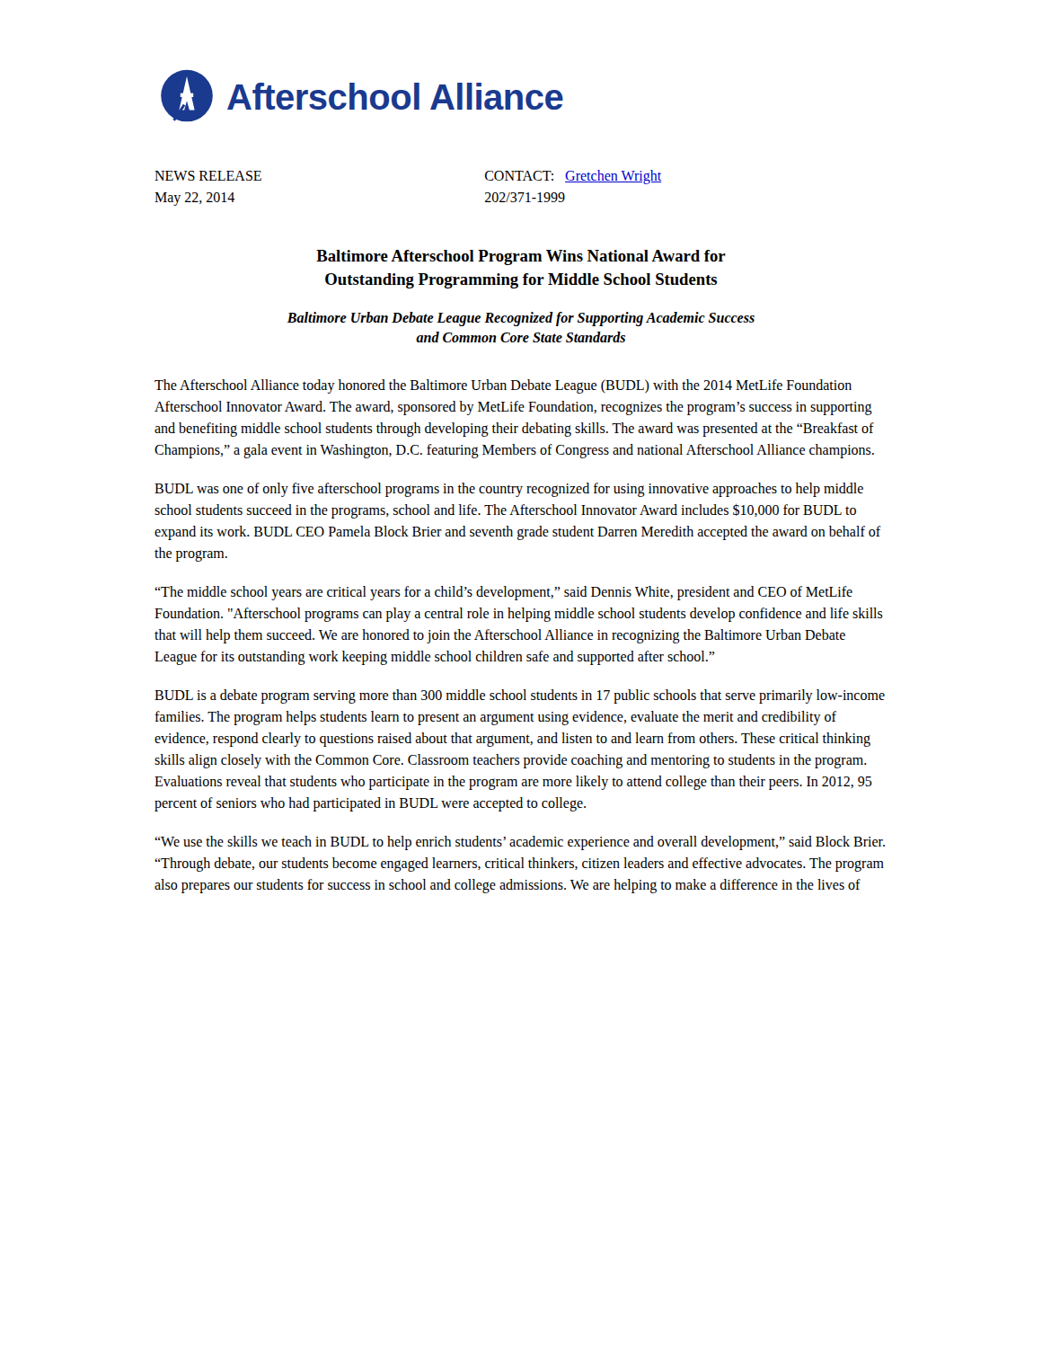Afterschool Alliance
| NEWS RELEASE | CONTACT: Gretchen Wright |
| May 22, 2014 | 202/371-1999 |
Baltimore Afterschool Program Wins National Award for
Outstanding Programming for Middle School Students
Baltimore Urban Debate League Recognized for Supporting Academic Success
and Common Core State Standards
The Afterschool Alliance today honored the Baltimore Urban Debate League (BUDL) with the 2014 MetLife Foundation Afterschool Innovator Award. The award, sponsored by MetLife Foundation, recognizes the program’s success in supporting and benefiting middle school students through developing their debating skills. The award was presented at the “Breakfast of Champions,” a gala event in Washington, D.C. featuring Members of Congress and national Afterschool Alliance champions.
BUDL was one of only five afterschool programs in the country recognized for using innovative approaches to help middle school students succeed in the programs, school and life. The Afterschool Innovator Award includes $10,000 for BUDL to expand its work. BUDL CEO Pamela Block Brier and seventh grade student Darren Meredith accepted the award on behalf of the program.
“The middle school years are critical years for a child’s development,” said Dennis White, president and CEO of MetLife Foundation. "Afterschool programs can play a central role in helping middle school students develop confidence and life skills that will help them succeed. We are honored to join the Afterschool Alliance in recognizing the Baltimore Urban Debate League for its outstanding work keeping middle school children safe and supported after school.”
BUDL is a debate program serving more than 300 middle school students in 17 public schools that serve primarily low-income families. The program helps students learn to present an argument using evidence, evaluate the merit and credibility of evidence, respond clearly to questions raised about that argument, and listen to and learn from others. These critical thinking skills align closely with the Common Core. Classroom teachers provide coaching and mentoring to students in the program. Evaluations reveal that students who participate in the program are more likely to attend college than their peers. In 2012, 95 percent of seniors who had participated in BUDL were accepted to college.
“We use the skills we teach in BUDL to help enrich students’ academic experience and overall development,” said Block Brier. “Through debate, our students become engaged learners, critical thinkers, citizen leaders and effective advocates. The program also prepares our students for success in school and college admissions. We are helping to make a difference in the lives of